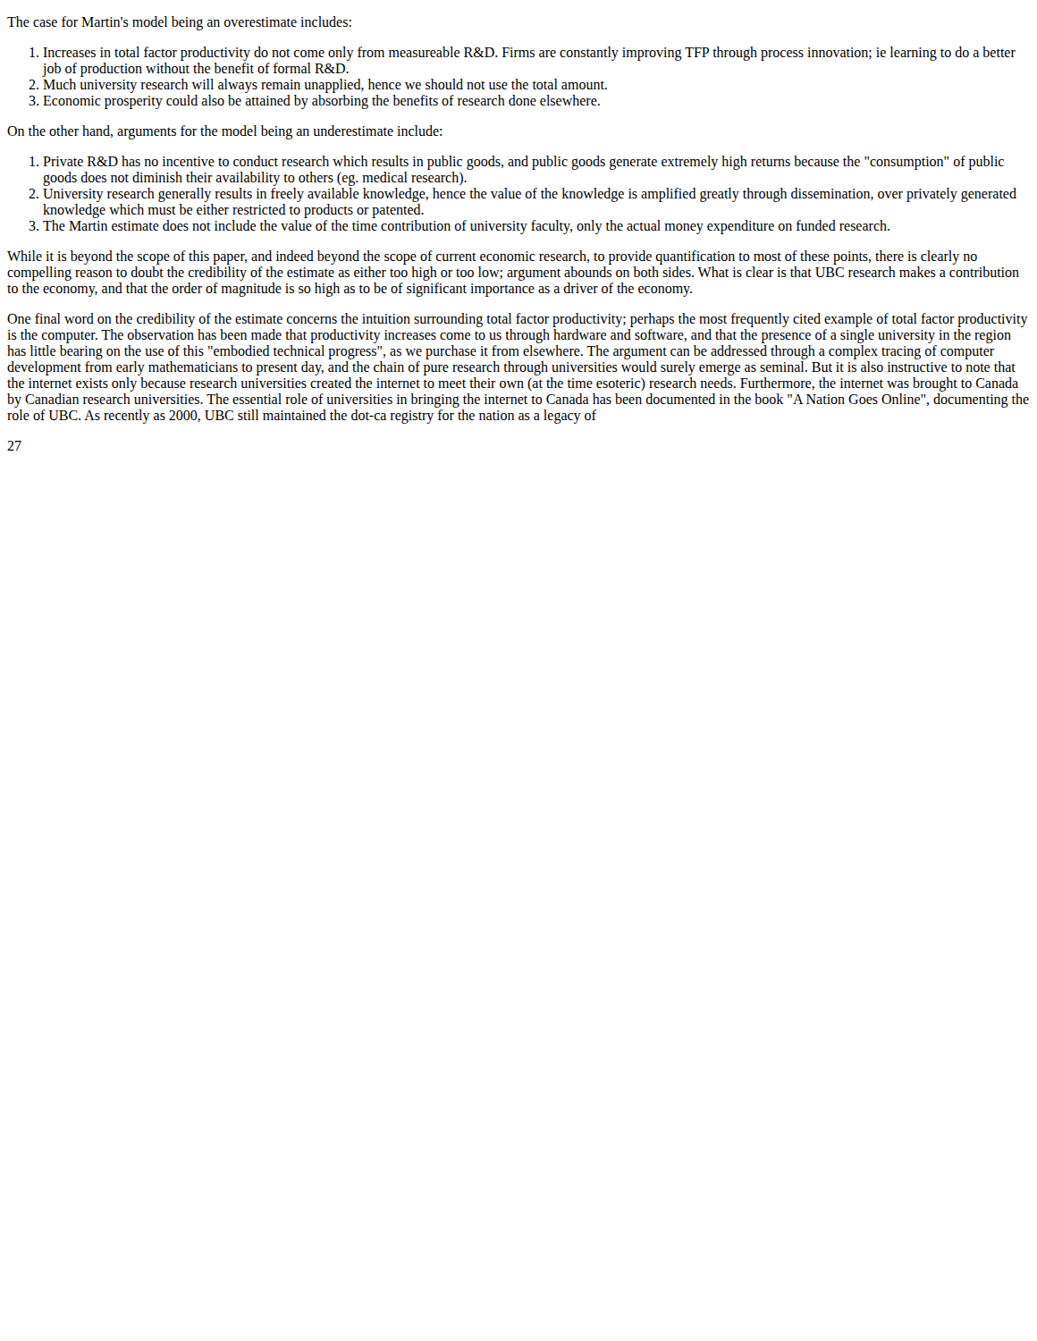The case for Martin's model being an overestimate includes:
Increases in total factor productivity do not come only from measureable R&D. Firms are constantly improving TFP through process innovation; ie learning to do a better job of production without the benefit of formal R&D.
Much university research will always remain unapplied, hence we should not use the total amount.
Economic prosperity could also be attained by absorbing the benefits of research done elsewhere.
On the other hand, arguments for the model being an underestimate include:
Private R&D has no incentive to conduct research which results in public goods, and public goods generate extremely high returns because the "consumption" of public goods does not diminish their availability to others (eg. medical research).
University research generally results in freely available knowledge, hence the value of the knowledge is amplified greatly through dissemination, over privately generated knowledge which must be either restricted to products or patented.
The Martin estimate does not include the value of the time contribution of university faculty, only the actual money expenditure on funded research.
While it is beyond the scope of this paper, and indeed beyond the scope of current economic research, to provide quantification to most of these points, there is clearly no compelling reason to doubt the credibility of the estimate as either too high or too low; argument abounds on both sides. What is clear is that UBC research makes a contribution to the economy, and that the order of magnitude is so high as to be of significant importance as a driver of the economy.
One final word on the credibility of the estimate concerns the intuition surrounding total factor productivity; perhaps the most frequently cited example of total factor productivity is the computer. The observation has been made that productivity increases come to us through hardware and software, and that the presence of a single university in the region has little bearing on the use of this "embodied technical progress", as we purchase it from elsewhere. The argument can be addressed through a complex tracing of computer development from early mathematicians to present day, and the chain of pure research through universities would surely emerge as seminal. But it is also instructive to note that the internet exists only because research universities created the internet to meet their own (at the time esoteric) research needs. Furthermore, the internet was brought to Canada by Canadian research universities. The essential role of universities in bringing the internet to Canada has been documented in the book "A Nation Goes Online", documenting the role of UBC. As recently as 2000, UBC still maintained the dot-ca registry for the nation as a legacy of
27